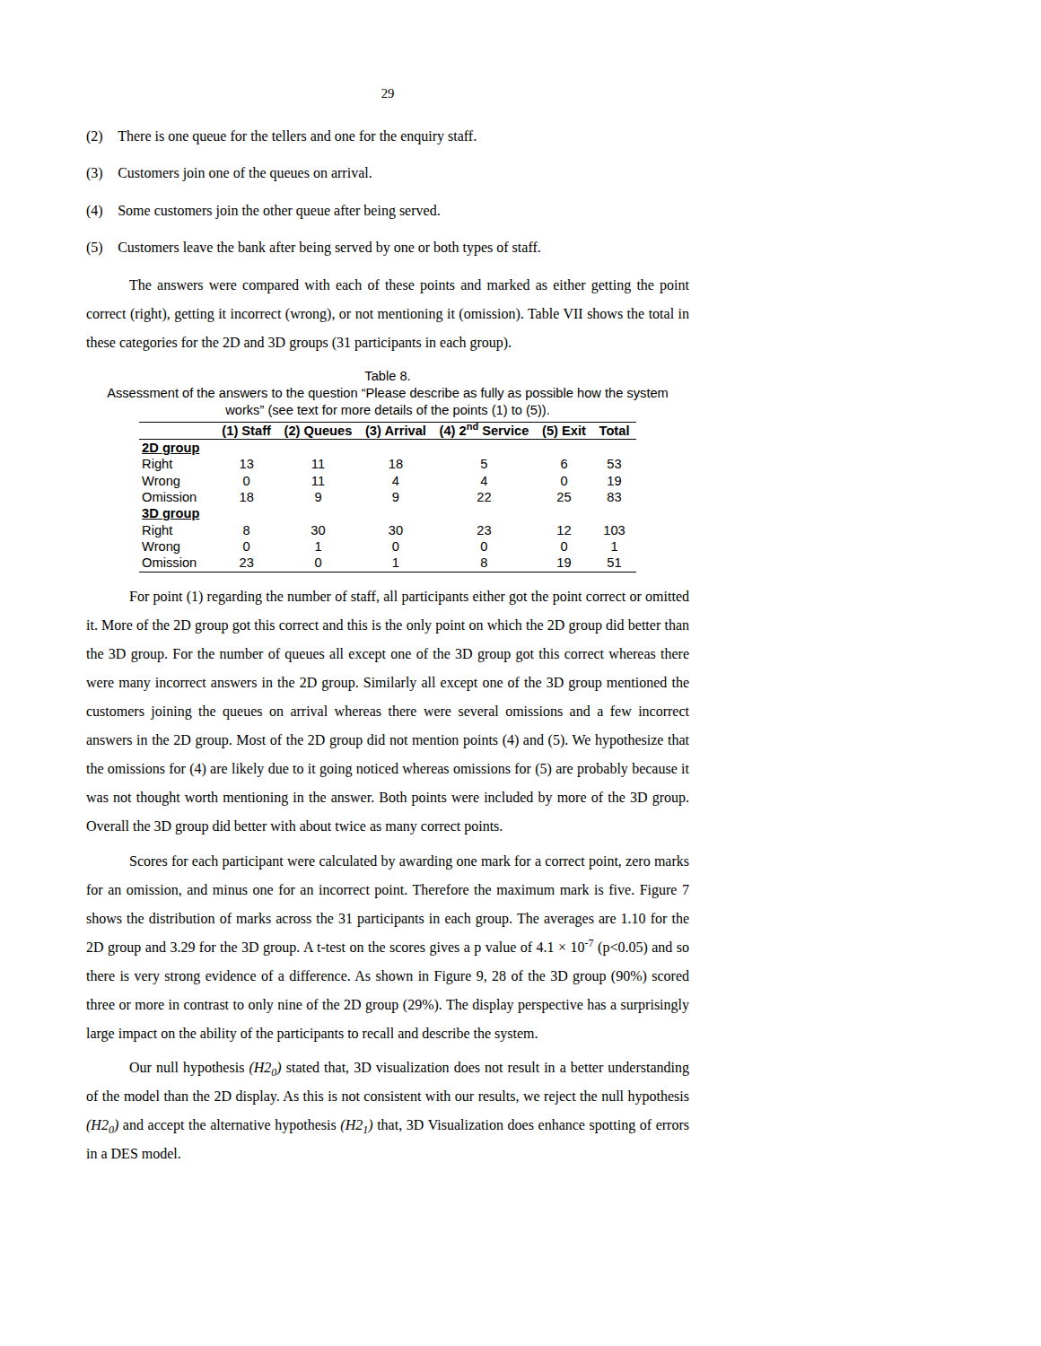29
(2) There is one queue for the tellers and one for the enquiry staff.
(3) Customers join one of the queues on arrival.
(4) Some customers join the other queue after being served.
(5) Customers leave the bank after being served by one or both types of staff.
The answers were compared with each of these points and marked as either getting the point correct (right), getting it incorrect (wrong), or not mentioning it (omission). Table VII shows the total in these categories for the 2D and 3D groups (31 participants in each group).
Table 8.
Assessment of the answers to the question “Please describe as fully as possible how the system works” (see text for more details of the points (1) to (5)).
| | (1) Staff | (2) Queues | (3) Arrival | (4) 2 nd Service | (5) Exit | Total |
| --- | --- | --- | --- | --- | --- | --- |
| 2D group | | | | | | |
| Right | 13 | 11 | 18 | 5 | 6 | 53 |
| Wrong | 0 | 11 | 4 | 4 | 0 | 19 |
| Omission | 18 | 9 | 9 | 22 | 25 | 83 |
| 3D group | | | | | | |
| Right | 8 | 30 | 30 | 23 | 12 | 103 |
| Wrong | 0 | 1 | 0 | 0 | 0 | 1 |
| Omission | 23 | 0 | 1 | 8 | 19 | 51 |
For point (1) regarding the number of staff, all participants either got the point correct or omitted it. More of the 2D group got this correct and this is the only point on which the 2D group did better than the 3D group. For the number of queues all except one of the 3D group got this correct whereas there were many incorrect answers in the 2D group. Similarly all except one of the 3D group mentioned the customers joining the queues on arrival whereas there were several omissions and a few incorrect answers in the 2D group. Most of the 2D group did not mention points (4) and (5). We hypothesize that the omissions for (4) are likely due to it going noticed whereas omissions for (5) are probably because it was not thought worth mentioning in the answer. Both points were included by more of the 3D group. Overall the 3D group did better with about twice as many correct points.
Scores for each participant were calculated by awarding one mark for a correct point, zero marks for an omission, and minus one for an incorrect point. Therefore the maximum mark is five. Figure 7 shows the distribution of marks across the 31 participants in each group. The averages are 1.10 for the 2D group and 3.29 for the 3D group. A t-test on the scores gives a p value of 4.1 × 10-7 (p<0.05) and so there is very strong evidence of a difference. As shown in Figure 9, 28 of the 3D group (90%) scored three or more in contrast to only nine of the 2D group (29%). The display perspective has a surprisingly large impact on the ability of the participants to recall and describe the system.
Our null hypothesis (H20) stated that, 3D visualization does not result in a better understanding of the model than the 2D display. As this is not consistent with our results, we reject the null hypothesis (H20) and accept the alternative hypothesis (H21) that, 3D Visualization does enhance spotting of errors in a DES model.